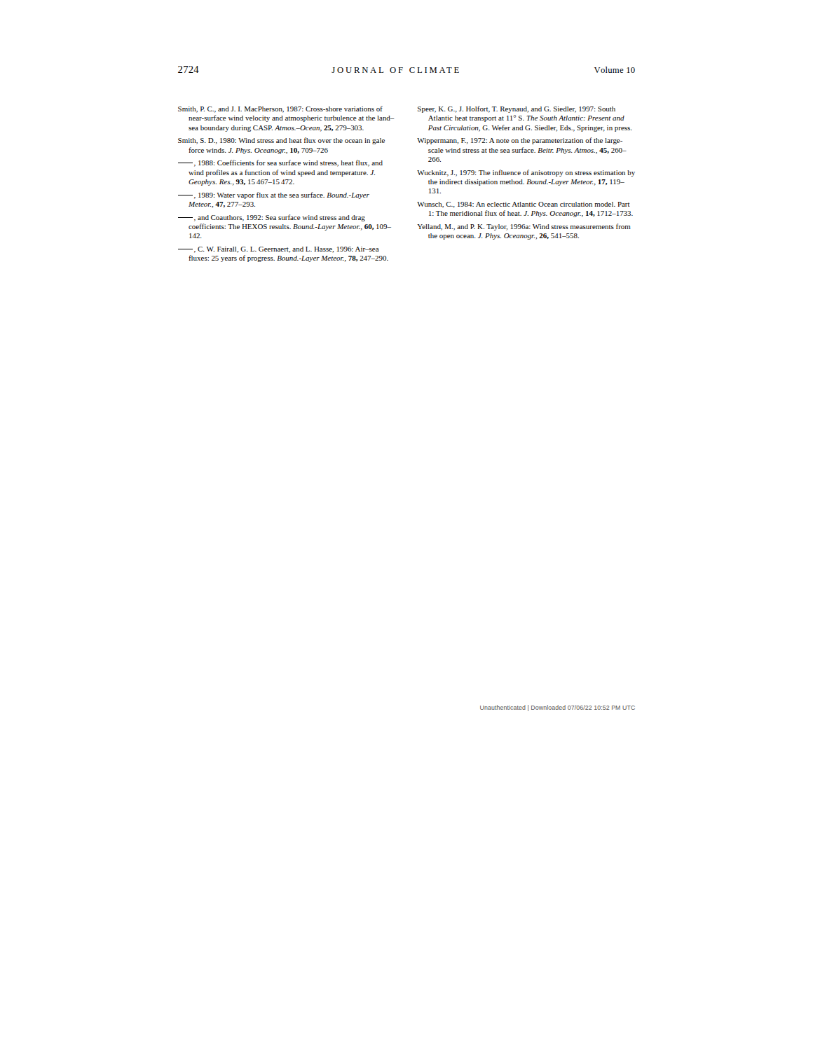2724 Journal of Climate Volume 10
Smith, P. C., and J. I. MacPherson, 1987: Cross-shore variations of near-surface wind velocity and atmospheric turbulence at the land–sea boundary during CASP. Atmos.–Ocean, 25, 279–303.
Smith, S. D., 1980: Wind stress and heat flux over the ocean in gale force winds. J. Phys. Oceanogr., 10, 709–726
, 1988: Coefficients for sea surface wind stress, heat flux, and wind profiles as a function of wind speed and temperature. J. Geophys. Res., 93, 15 467–15 472.
, 1989: Water vapor flux at the sea surface. Bound.-Layer Meteor., 47, 277–293.
, and Coauthors, 1992: Sea surface wind stress and drag coefficients: The HEXOS results. Bound.-Layer Meteor., 60, 109–142.
, C. W. Fairall, G. L. Geernaert, and L. Hasse, 1996: Air–sea fluxes: 25 years of progress. Bound.-Layer Meteor., 78, 247–290.
Speer, K. G., J. Holfort, T. Reynaud, and G. Siedler, 1997: South Atlantic heat transport at 11° S. The South Atlantic: Present and Past Circulation, G. Wefer and G. Siedler, Eds., Springer, in press.
Wippermann, F., 1972: A note on the parameterization of the large-scale wind stress at the sea surface. Beitr. Phys. Atmos., 45, 260–266.
Wucknitz, J., 1979: The influence of anisotropy on stress estimation by the indirect dissipation method. Bound.-Layer Meteor., 17, 119–131.
Wunsch, C., 1984: An eclectic Atlantic Ocean circulation model. Part 1: The meridional flux of heat. J. Phys. Oceanogr., 14, 1712–1733.
Yelland, M., and P. K. Taylor, 1996a: Wind stress measurements from the open ocean. J. Phys. Oceanogr., 26, 541–558.
Unauthenticated | Downloaded 07/06/22 10:52 PM UTC